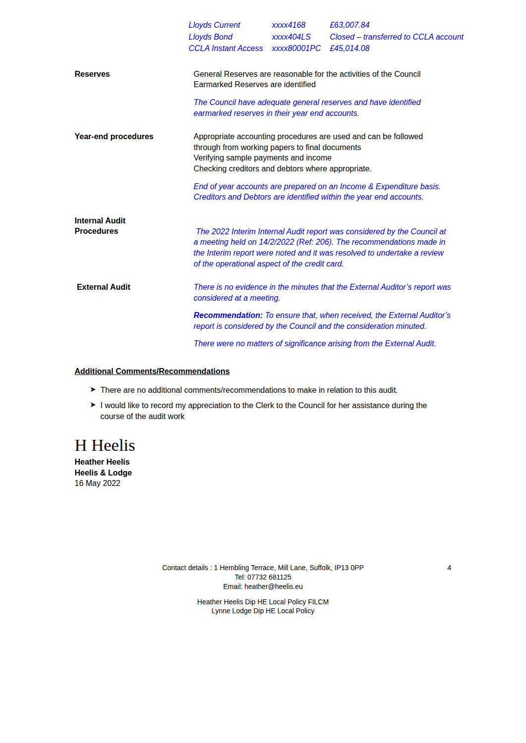| Lloyds Current | xxxx4168 | £63,007.84 |
| Lloyds Bond | xxxx404LS | Closed – transferred to CCLA account |
| CCLA Instant Access | xxxx80001PC | £45,014.08 |
Reserves
General Reserves are reasonable for the activities of the Council
Earmarked Reserves are identified
The Council have adequate general reserves and have identified earmarked reserves in their year end accounts.
Year-end procedures
Appropriate accounting procedures are used and can be followed through from working papers to final documents
Verifying sample payments and income
Checking creditors and debtors where appropriate.
End of year accounts are prepared on an Income & Expenditure basis. Creditors and Debtors are identified within the year end accounts.
Internal Audit
Procedures
The 2022 Interim Internal Audit report was considered by the Council at a meeting held on 14/2/2022 (Ref: 206). The recommendations made in the Interim report were noted and it was resolved to undertake a review of the operational aspect of the credit card.
External Audit
There is no evidence in the minutes that the External Auditor’s report was considered at a meeting.
Recommendation: To ensure that, when received, the External Auditor’s report is considered by the Council and the consideration minuted.
There were no matters of significance arising from the External Audit.
Additional Comments/Recommendations
There are no additional comments/recommendations to make in relation to this audit.
I would like to record my appreciation to the Clerk to the Council for her assistance during the course of the audit work
H Heelis
Heather Heelis
Heelis & Lodge
16 May 2022
4
Contact details : 1 Hembling Terrace, Mill Lane, Suffolk, IP13 0PP
Tel: 07732 681125
Email: heather@heelis.eu
Heather Heelis Dip HE Local Policy FILCM
Lynne Lodge Dip HE Local Policy